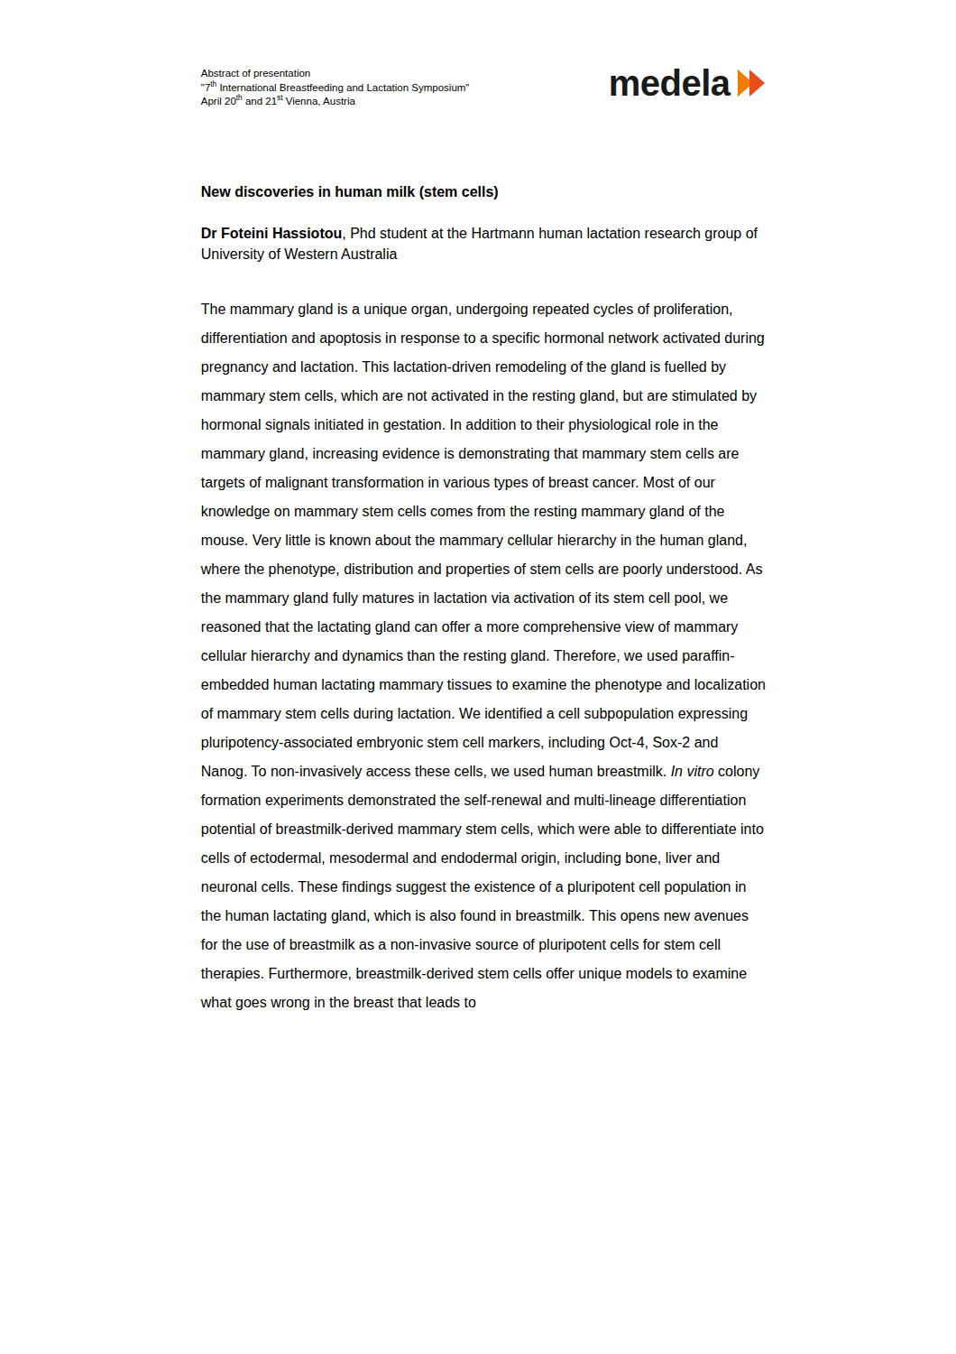Abstract of presentation
"7th International Breastfeeding and Lactation Symposium"
April 20th and 21st Vienna, Austria
medela
New discoveries in human milk (stem cells)
Dr Foteini Hassiotou, Phd student at the Hartmann human lactation research group of University of Western Australia
The mammary gland is a unique organ, undergoing repeated cycles of proliferation, differentiation and apoptosis in response to a specific hormonal network activated during pregnancy and lactation. This lactation-driven remodeling of the gland is fuelled by mammary stem cells, which are not activated in the resting gland, but are stimulated by hormonal signals initiated in gestation. In addition to their physiological role in the mammary gland, increasing evidence is demonstrating that mammary stem cells are targets of malignant transformation in various types of breast cancer. Most of our knowledge on mammary stem cells comes from the resting mammary gland of the mouse. Very little is known about the mammary cellular hierarchy in the human gland, where the phenotype, distribution and properties of stem cells are poorly understood. As the mammary gland fully matures in lactation via activation of its stem cell pool, we reasoned that the lactating gland can offer a more comprehensive view of mammary cellular hierarchy and dynamics than the resting gland. Therefore, we used paraffin-embedded human lactating mammary tissues to examine the phenotype and localization of mammary stem cells during lactation. We identified a cell subpopulation expressing pluripotency-associated embryonic stem cell markers, including Oct-4, Sox-2 and Nanog. To non-invasively access these cells, we used human breastmilk. In vitro colony formation experiments demonstrated the self-renewal and multi-lineage differentiation potential of breastmilk-derived mammary stem cells, which were able to differentiate into cells of ectodermal, mesodermal and endodermal origin, including bone, liver and neuronal cells. These findings suggest the existence of a pluripotent cell population in the human lactating gland, which is also found in breastmilk. This opens new avenues for the use of breastmilk as a non-invasive source of pluripotent cells for stem cell therapies. Furthermore, breastmilk-derived stem cells offer unique models to examine what goes wrong in the breast that leads to